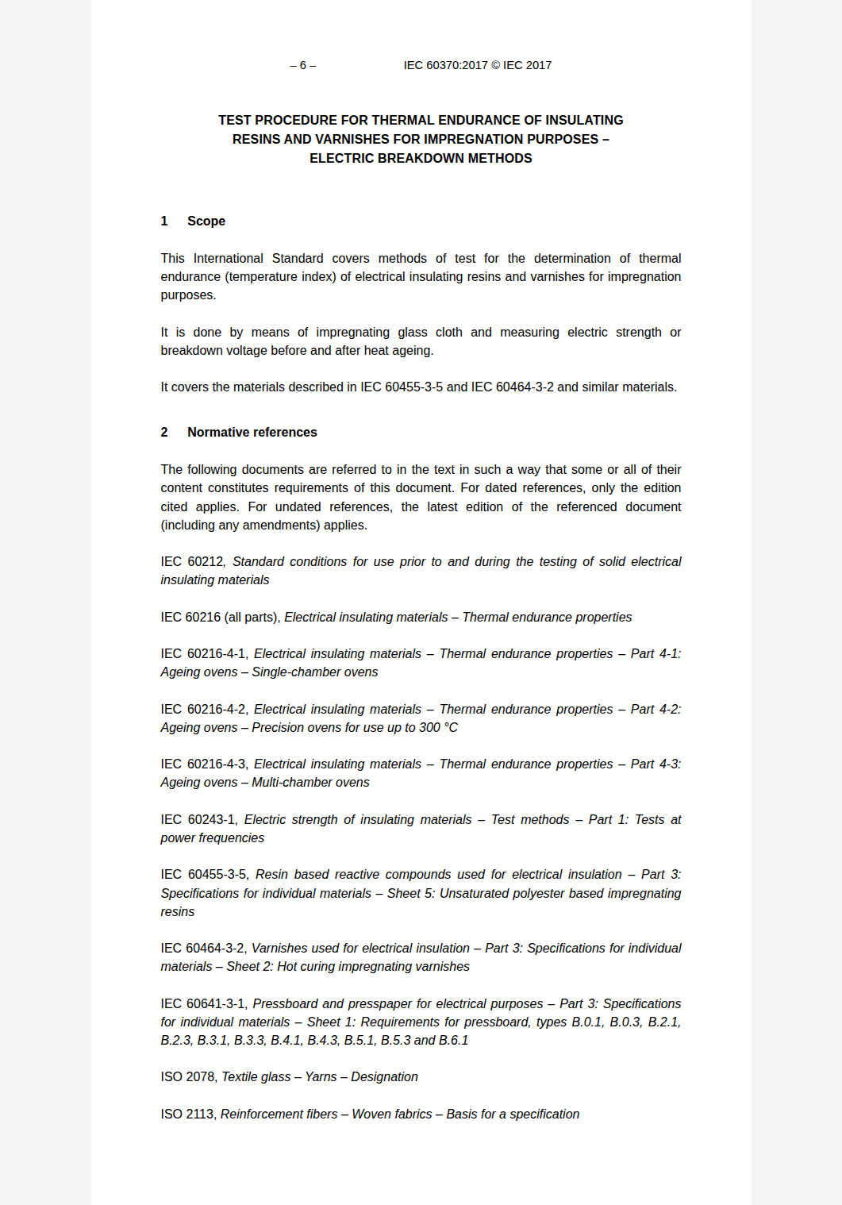– 6 – IEC 60370:2017 © IEC 2017
Test procedure for thermal endurance of insulating
resins and varnishes for impregnation purposes –
electric breakdown methods
1 Scope
This International Standard covers methods of test for the determination of thermal endurance (temperature index) of electrical insulating resins and varnishes for impregnation purposes.
It is done by means of impregnating glass cloth and measuring electric strength or breakdown voltage before and after heat ageing.
It covers the materials described in IEC 60455-3-5 and IEC 60464-3-2 and similar materials.
2 Normative references
The following documents are referred to in the text in such a way that some or all of their content constitutes requirements of this document. For dated references, only the edition cited applies. For undated references, the latest edition of the referenced document (including any amendments) applies.
IEC 60212, Standard conditions for use prior to and during the testing of solid electrical insulating materials
IEC 60216 (all parts), Electrical insulating materials – Thermal endurance properties
IEC 60216-4-1, Electrical insulating materials – Thermal endurance properties – Part 4-1: Ageing ovens – Single-chamber ovens
IEC 60216-4-2, Electrical insulating materials – Thermal endurance properties – Part 4-2: Ageing ovens – Precision ovens for use up to 300 °C
IEC 60216-4-3, Electrical insulating materials – Thermal endurance properties – Part 4-3: Ageing ovens – Multi-chamber ovens
IEC 60243-1, Electric strength of insulating materials – Test methods – Part 1: Tests at power frequencies
IEC 60455-3-5, Resin based reactive compounds used for electrical insulation – Part 3: Specifications for individual materials – Sheet 5: Unsaturated polyester based impregnating resins
IEC 60464-3-2, Varnishes used for electrical insulation – Part 3: Specifications for individual materials – Sheet 2: Hot curing impregnating varnishes
IEC 60641-3-1, Pressboard and presspaper for electrical purposes – Part 3: Specifications for individual materials – Sheet 1: Requirements for pressboard, types B.0.1, B.0.3, B.2.1, B.2.3, B.3.1, B.3.3, B.4.1, B.4.3, B.5.1, B.5.3 and B.6.1
ISO 2078, Textile glass – Yarns – Designation
ISO 2113, Reinforcement fibers – Woven fabrics – Basis for a specification